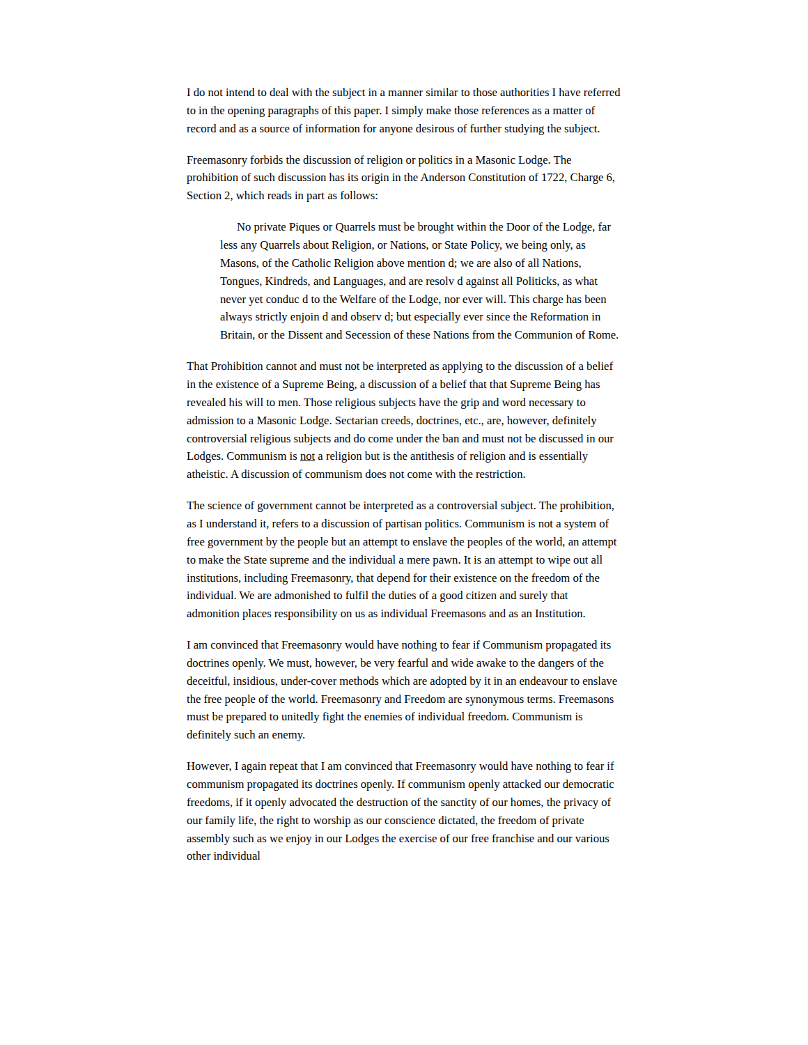I do not intend to deal with the subject in a manner similar to those authorities I have referred to in the opening paragraphs of this paper. I simply make those references as a matter of record and as a source of information for anyone desirous of further studying the subject.
Freemasonry forbids the discussion of religion or politics in a Masonic Lodge. The prohibition of such discussion has its origin in the Anderson Constitution of 1722, Charge 6, Section 2, which reads in part as follows:
No private Piques or Quarrels must be brought within the Door of the Lodge, far less any Quarrels about Religion, or Nations, or State Policy, we being only, as Masons, of the Catholic Religion above mention d; we are also of all Nations, Tongues, Kindreds, and Languages, and are resolv d against all Politicks, as what never yet conduc d to the Welfare of the Lodge, nor ever will. This charge has been always strictly enjoin d and observ d; but especially ever since the Reformation in Britain, or the Dissent and Secession of these Nations from the Communion of Rome.
That Prohibition cannot and must not be interpreted as applying to the discussion of a belief in the existence of a Supreme Being, a discussion of a belief that that Supreme Being has revealed his will to men. Those religious subjects have the grip and word necessary to admission to a Masonic Lodge. Sectarian creeds, doctrines, etc., are, however, definitely controversial religious subjects and do come under the ban and must not be discussed in our Lodges. Communism is not a religion but is the antithesis of religion and is essentially atheistic. A discussion of communism does not come with the restriction.
The science of government cannot be interpreted as a controversial subject. The prohibition, as I understand it, refers to a discussion of partisan politics. Communism is not a system of free government by the people but an attempt to enslave the peoples of the world, an attempt to make the State supreme and the individual a mere pawn. It is an attempt to wipe out all institutions, including Freemasonry, that depend for their existence on the freedom of the individual. We are admonished to fulfil the duties of a good citizen and surely that admonition places responsibility on us as individual Freemasons and as an Institution.
I am convinced that Freemasonry would have nothing to fear if Communism propagated its doctrines openly. We must, however, be very fearful and wide awake to the dangers of the deceitful, insidious, under-cover methods which are adopted by it in an endeavour to enslave the free people of the world. Freemasonry and Freedom are synonymous terms. Freemasons must be prepared to unitedly fight the enemies of individual freedom. Communism is definitely such an enemy.
However, I again repeat that I am convinced that Freemasonry would have nothing to fear if communism propagated its doctrines openly. If communism openly attacked our democratic freedoms, if it openly advocated the destruction of the sanctity of our homes, the privacy of our family life, the right to worship as our conscience dictated, the freedom of private assembly such as we enjoy in our Lodges the exercise of our free franchise and our various other individual